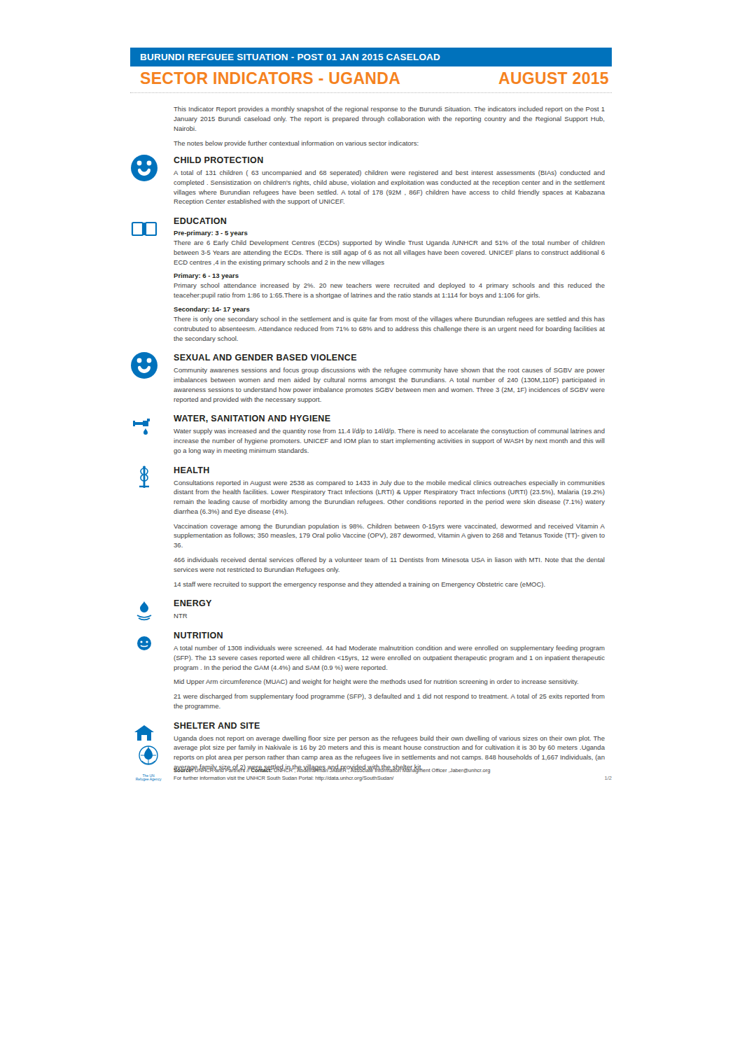BURUNDI REFGUEE SITUATION - POST 01 JAN 2015 CASELOAD
SECTOR INDICATORS - UGANDA
AUGUST 2015
This Indicator Report provides a monthly snapshot of the regional response to the Burundi Situation. The indicators included report on the Post 1 January 2015 Burundi caseload only. The report is prepared through collaboration with the reporting country and the Regional Support Hub, Nairobi.
The notes below provide further contextual information on various sector indicators:
Child Protection
A total of 131 children ( 63 uncompanied and 68 seperated) children were registered and best interest assessments (BIAs) conducted and completed . Sensistization on children's rights, child abuse, violation and exploitation was conducted at the reception center and in the settlement villages where Burundian refugees have been settled. A total of 178 (92M , 86F) children have access to child friendly spaces at Kabazana Reception Center established with the support of UNICEF.
Education
Pre-primary: 3 - 5 years
There are 6 Early Child Development Centres (ECDs) supported by Windle Trust Uganda /UNHCR and 51% of the total number of children between 3-5 Years are attending the ECDs. There is still agap of 6 as not all villages have been covered. UNICEF plans to construct additional 6 ECD centres ,4 in the existing primary schools and 2 in the new villages
Primary: 6 - 13 years
Primary school attendance increased by 2%. 20 new teachers were recruited and deployed to 4 primary schools and this reduced the teaceher:pupil ratio from 1:86 to 1:65.There is a shortgae of latrines and the ratio stands at 1:114 for boys and 1:106 for girls.
Secondary: 14- 17 years
There is only one secondary school in the settlement and is quite far from most of the villages where Burundian refugees are settled and this has contrubuted to absenteesm. Attendance reduced from 71% to 68% and to address this challenge there is an urgent need for boarding facilities at the secondary school.
Sexual and Gender Based Violence
Community awarenes sessions and focus group discussions with the refugee community have shown that the root causes of SGBV are power imbalances between women and men aided by cultural norms amongst the Burundians. A total number of 240 (130M,110F) participated in awareness sessions to understand how power imbalance promotes SGBV between men and women. Three 3 (2M, 1F) incidences of SGBV were reported and provided with the necessary support.
Water, Sanitation and Hygiene
Water supply was increased and the quantity rose from 11.4 l/d/p to 14l/d/p. There is need to accelarate the consytuction of communal latrines and increase the number of hygiene promoters. UNICEF and IOM plan to start implementing activities in support of WASH by next month and this will go a long way in meeting minimum standards.
Health
Consultations reported in August were 2538 as compared to 1433 in July due to the mobile medical clinics outreaches especially in communities distant from the health facilities. Lower Respiratory Tract Infections (LRTI) & Upper Respiratory Tract Infections (URTI) (23.5%), Malaria (19.2%) remain the leading cause of morbidity among the Burundian refugees. Other conditions reported in the period were skin disease (7.1%) watery diarrhea (6.3%) and Eye disease (4%).
Vaccination coverage among the Burundian population is 98%. Children between 0-15yrs were vaccinated, dewormed and received Vitamin A supplementation as follows; 350 measles, 179 Oral polio Vaccine (OPV), 287 dewormed, Vitamin A given to 268 and Tetanus Toxide (TT)- given to 36.
466 individuals received dental services offered by a volunteer team of 11 Dentists from Minesota USA in liason with MTI. Note that the dental services were not restricted to Burundian Refugees only.
14 staff were recruited to support the emergency response and they attended a training on Emergency Obstetric care (eMOC).
Energy
NTR
Nutrition
A total number of 1308 individuals were screened. 44 had Moderate malnutrition condition and were enrolled on supplementary feeding program (SFP). The 13 severe cases reported were all children <15yrs, 12 were enrolled on outpatient therapeutic program and 1 on inpatient therapeutic program . In the period the GAM (4.4%) and SAM (0.9 %) were reported.
Mid Upper Arm circumference (MUAC) and weight for height were the methods used for nutrition screening in order to increase sensitivity.
21 were discharged from supplementary food programme (SFP), 3 defaulted and 1 did not respond to treatment. A total of 25 exits reported from the programme.
Shelter and Site
Uganda does not report on average dwelling floor size per person as the refugees build their own dwelling of various sizes on their own plot. The average plot size per family in Nakivale is 16 by 20 meters and this is meant house construction and for cultivation it is 30 by 60 meters .Uganda reports on plot area per person rather than camp area as the refugees live in settlements and not camps. 848 households of 1,667 Individuals, (an average family size of 2) were settled in the villages and provided with the shelter kit.
The UN
Refugee Agency
Source: UNHCR and Partners // Contact: UNHCR , Abdelrahman JABER , Associate Information Managment Officer ,Jaber@unhcr.org
For further information visit the UNHCR South Sudan Portal: http://data.unhcr.org/SouthSudan/
1/2